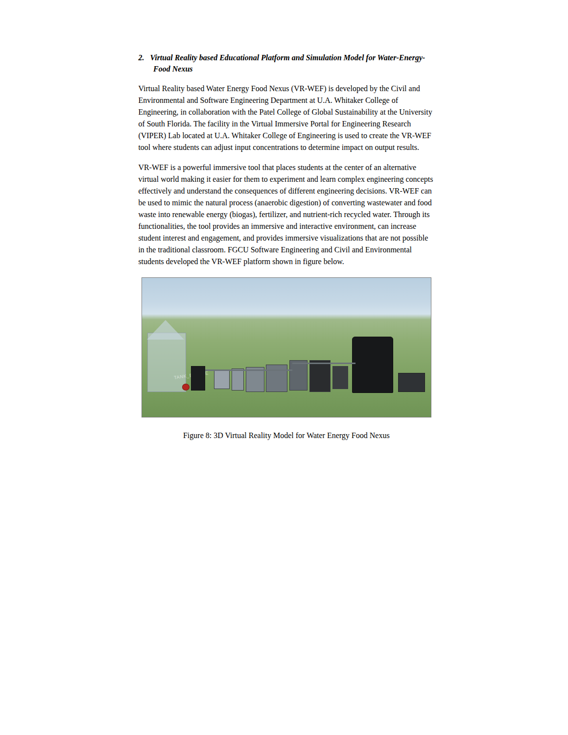2. Virtual Reality based Educational Platform and Simulation Model for Water-Energy-Food Nexus
Virtual Reality based Water Energy Food Nexus (VR-WEF) is developed by the Civil and Environmental and Software Engineering Department at U.A. Whitaker College of Engineering, in collaboration with the Patel College of Global Sustainability at the University of South Florida. The facility in the Virtual Immersive Portal for Engineering Research (VIPER) Lab located at U.A. Whitaker College of Engineering is used to create the VR-WEF tool where students can adjust input concentrations to determine impact on output results.
VR-WEF is a powerful immersive tool that places students at the center of an alternative virtual world making it easier for them to experiment and learn complex engineering concepts effectively and understand the consequences of different engineering decisions. VR-WEF can be used to mimic the natural process (anaerobic digestion) of converting wastewater and food waste into renewable energy (biogas), fertilizer, and nutrient-rich recycled water. Through its functionalities, the tool provides an immersive and interactive environment, can increase student interest and engagement, and provides immersive visualizations that are not possible in the traditional classroom. FGCU Software Engineering and Civil and Environmental students developed the VR-WEF platform shown in figure below.
TANK_BOTTLE
Figure 8: 3D Virtual Reality Model for Water Energy Food Nexus